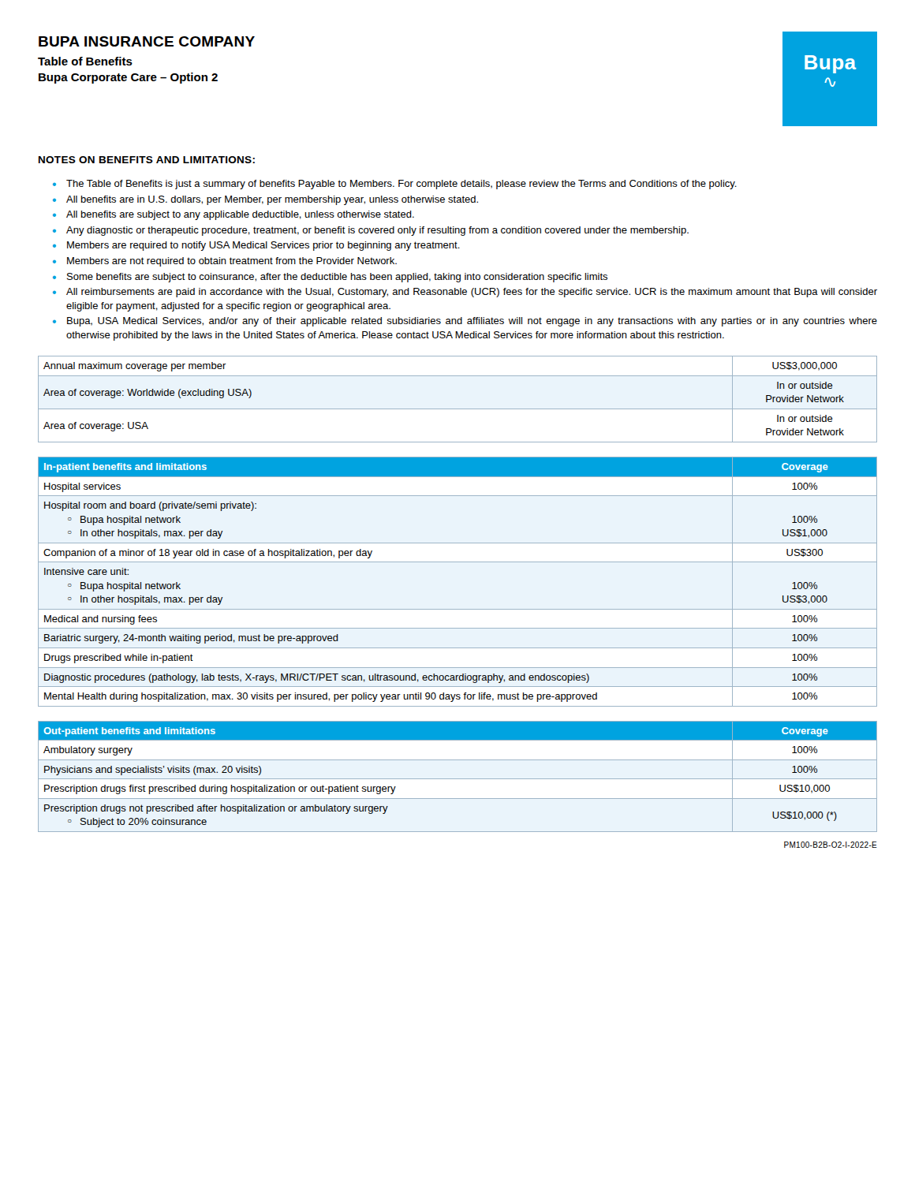Bupa ∿
BUPA INSURANCE COMPANY
Table of Benefits
Bupa Corporate Care – Option 2
NOTES ON BENEFITS AND LIMITATIONS:
The Table of Benefits is just a summary of benefits Payable to Members. For complete details, please review the Terms and Conditions of the policy.
All benefits are in U.S. dollars, per Member, per membership year, unless otherwise stated.
All benefits are subject to any applicable deductible, unless otherwise stated.
Any diagnostic or therapeutic procedure, treatment, or benefit is covered only if resulting from a condition covered under the membership.
Members are required to notify USA Medical Services prior to beginning any treatment.
Members are not required to obtain treatment from the Provider Network.
Some benefits are subject to coinsurance, after the deductible has been applied, taking into consideration specific limits
All reimbursements are paid in accordance with the Usual, Customary, and Reasonable (UCR) fees for the specific service. UCR is the maximum amount that Bupa will consider eligible for payment, adjusted for a specific region or geographical area.
Bupa, USA Medical Services, and/or any of their applicable related subsidiaries and affiliates will not engage in any transactions with any parties or in any countries where otherwise prohibited by the laws in the United States of America. Please contact USA Medical Services for more information about this restriction.
| Annual maximum coverage per member | US$3,000,000 |
| Area of coverage: Worldwide (excluding USA) | In or outside Provider Network |
| Area of coverage: USA | In or outside Provider Network |
| In-patient benefits and limitations | Coverage |
| Hospital services | 100% |
| Hospital room and board (private/semi private): Bupa hospital network In other hospitals, max. per day | 100% US$1,000 |
| Companion of a minor of 18 year old in case of a hospitalization, per day | US$300 |
| Intensive care unit: Bupa hospital network In other hospitals, max. per day | 100% US$3,000 |
| Medical and nursing fees | 100% |
| Bariatric surgery, 24-month waiting period, must be pre-approved | 100% |
| Drugs prescribed while in-patient | 100% |
| Diagnostic procedures (pathology, lab tests, X-rays, MRI/CT/PET scan, ultrasound, echocardiography, and endoscopies) | 100% |
| Mental Health during hospitalization, max. 30 visits per insured, per policy year until 90 days for life, must be pre-approved | 100% |
| Out-patient benefits and limitations | Coverage |
| Ambulatory surgery | 100% |
| Physicians and specialists’ visits (max. 20 visits) | 100% |
| Prescription drugs first prescribed during hospitalization or out-patient surgery | US$10,000 |
| Prescription drugs not prescribed after hospitalization or ambulatory surgery Subject to 20% coinsurance | US$10,000 (*) |
PM100-B2B-O2-I-2022-E